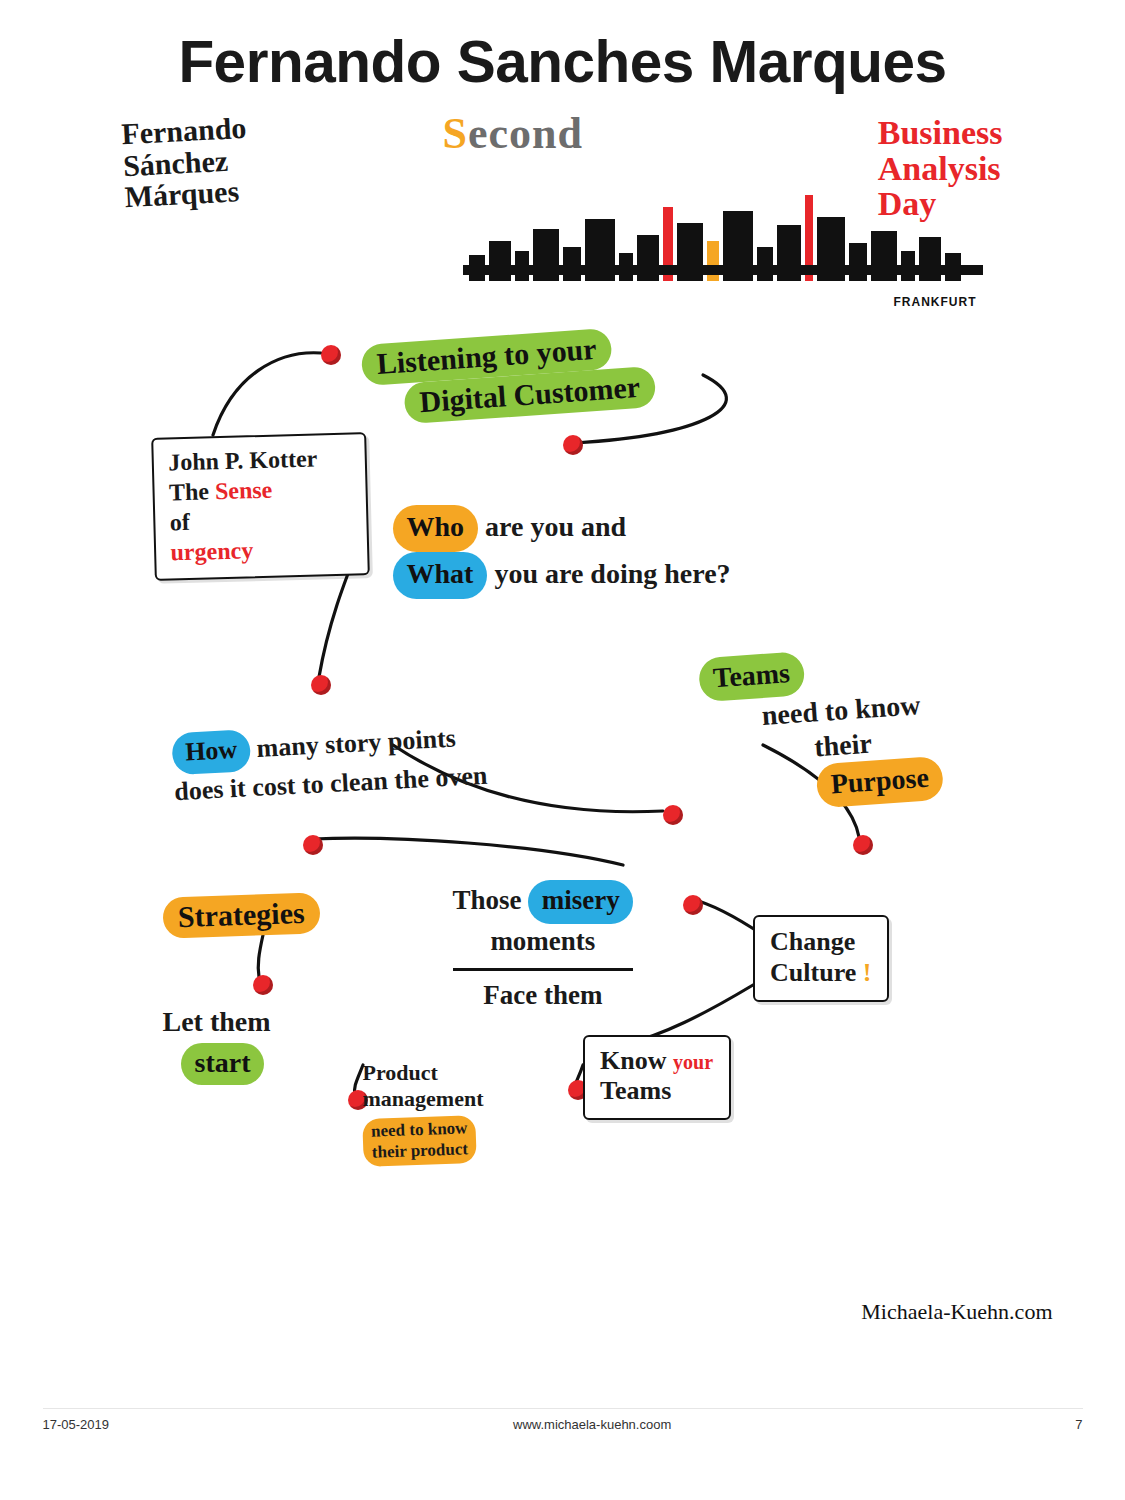Fernando Sanches Marques
Fernando Sánchez Márques
Second
Business Analysis Day
FRANKFURT
Listening to your Digital Customer
John P. Kotter
The Sense
of
urgency
Who are you and
What you are doing here?
How many story points
does it cost to clean the oven
Teams need to know their Purpose
Strategies
Those misery
moments Face them
Change
Culture !
Let them start
Product
management need to know
their product
Know your
Teams
Michaela-Kuehn.com
17-05-2019
www.michaela-kuehn.coom
7